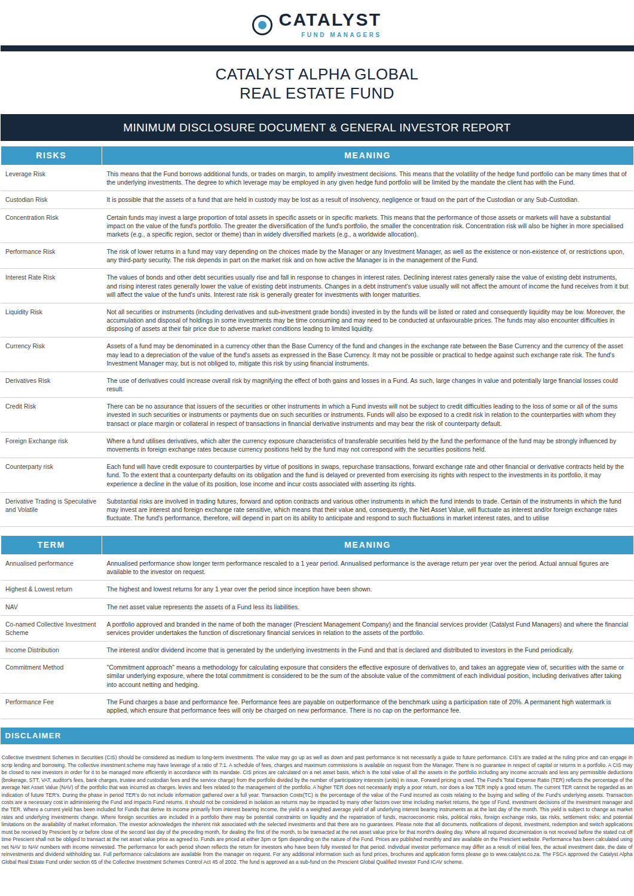CATALYST FUND MANAGERS
CATALYST ALPHA GLOBAL
REAL ESTATE FUND
MINIMUM DISCLOSURE DOCUMENT & GENERAL INVESTOR REPORT
| RISKS | MEANING |
| --- | --- |
| Leverage Risk | This means that the Fund borrows additional funds, or trades on margin, to amplify investment decisions. This means that the volatility of the hedge fund portfolio can be many times that of the underlying investments. The degree to which leverage may be employed in any given hedge fund portfolio will be limited by the mandate the client has with the Fund. |
| Custodian Risk | It is possible that the assets of a fund that are held in custody may be lost as a result of insolvency, negligence or fraud on the part of the Custodian or any Sub-Custodian. |
| Concentration Risk | Certain funds may invest a large proportion of total assets in specific assets or in specific markets. This means that the performance of those assets or markets will have a substantial impact on the value of the fund's portfolio. The greater the diversification of the fund's portfolio, the smaller the concentration risk. Concentration risk will also be higher in more specialised markets (e.g., a specific region, sector or theme) than in widely diversified markets (e.g., a worldwide allocation). |
| Performance Risk | The risk of lower returns in a fund may vary depending on the choices made by the Manager or any Investment Manager, as well as the existence or non-existence of, or restrictions upon, any third-party security. The risk depends in part on the market risk and on how active the Manager is in the management of the Fund. |
| Interest Rate Risk | The values of bonds and other debt securities usually rise and fall in response to changes in interest rates. Declining interest rates generally raise the value of existing debt instruments, and rising interest rates generally lower the value of existing debt instruments. Changes in a debt instrument's value usually will not affect the amount of income the fund receives from it but will affect the value of the fund's units. Interest rate risk is generally greater for investments with longer maturities. |
| Liquidity Risk | Not all securities or instruments (including derivatives and sub-investment grade bonds) invested in by the funds will be listed or rated and consequently liquidity may be low. Moreover, the accumulation and disposal of holdings in some investments may be time consuming and may need to be conducted at unfavourable prices. The funds may also encounter difficulties in disposing of assets at their fair price due to adverse market conditions leading to limited liquidity. |
| Currency Risk | Assets of a fund may be denominated in a currency other than the Base Currency of the fund and changes in the exchange rate between the Base Currency and the currency of the asset may lead to a depreciation of the value of the fund's assets as expressed in the Base Currency. It may not be possible or practical to hedge against such exchange rate risk. The fund's Investment Manager may, but is not obliged to, mitigate this risk by using financial instruments. |
| Derivatives Risk | The use of derivatives could increase overall risk by magnifying the effect of both gains and losses in a Fund. As such, large changes in value and potentially large financial losses could result. |
| Credit Risk | There can be no assurance that issuers of the securities or other instruments in which a Fund invests will not be subject to credit difficulties leading to the loss of some or all of the sums invested in such securities or instruments or payments due on such securities or instruments. Funds will also be exposed to a credit risk in relation to the counterparties with whom they transact or place margin or collateral in respect of transactions in financial derivative instruments and may bear the risk of counterparty default. |
| Foreign Exchange risk | Where a fund utilises derivatives, which alter the currency exposure characteristics of transferable securities held by the fund the performance of the fund may be strongly influenced by movements in foreign exchange rates because currency positions held by the fund may not correspond with the securities positions held. |
| Counterparty risk | Each fund will have credit exposure to counterparties by virtue of positions in swaps, repurchase transactions, forward exchange rate and other financial or derivative contracts held by the fund. To the extent that a counterparty defaults on its obligation and the fund is delayed or prevented from exercising its rights with respect to the investments in its portfolio, it may experience a decline in the value of its position, lose income and incur costs associated with asserting its rights. |
| Derivative Trading is Speculative and Volatile | Substantial risks are involved in trading futures, forward and option contracts and various other instruments in which the fund intends to trade. Certain of the instruments in which the fund may invest are interest and foreign exchange rate sensitive, which means that their value and, consequently, the Net Asset Value, will fluctuate as interest and/or foreign exchange rates fluctuate. The fund's performance, therefore, will depend in part on its ability to anticipate and respond to such fluctuations in market interest rates, and to utilise |
| TERM | MEANING |
| --- | --- |
| Annualised performance | Annualised performance show longer term performance rescaled to a 1 year period. Annualised performance is the average return per year over the period. Actual annual figures are available to the investor on request. |
| Highest & Lowest return | The highest and lowest returns for any 1 year over the period since inception have been shown. |
| NAV | The net asset value represents the assets of a Fund less its liabilities. |
| Co-named Collective Investment Scheme | A portfolio approved and branded in the name of both the manager (Prescient Management Company) and the financial services provider (Catalyst Fund Managers) and where the financial services provider undertakes the function of discretionary financial services in relation to the assets of the portfolio. |
| Income Distribution | The interest and/or dividend income that is generated by the underlying investments in the Fund and that is declared and distributed to investors in the Fund periodically. |
| Commitment Method | "Commitment approach" means a methodology for calculating exposure that considers the effective exposure of derivatives to, and takes an aggregate view of, securities with the same or similar underlying exposure, where the total commitment is considered to be the sum of the absolute value of the commitment of each individual position, including derivatives after taking into account netting and hedging. |
| Performance Fee | The Fund charges a base and performance fee. Performance fees are payable on outperformance of the benchmark using a participation rate of 20%. A permanent high watermark is applied, which ensure that performance fees will only be charged on new performance. There is no cap on the performance fee. |
DISCLAIMER
Collective Investment Schemes in Securities (CIS) should be considered as medium to long-term investments. The value may go up as well as down and past performance is not necessarily a guide to future performance. CIS's are traded at the ruling price and can engage in scrip lending and borrowing. The collective investment scheme may have leverage of a ratio of 7:1. A schedule of fees, charges and maximum commissions is available on request from the Manager. There is no guarantee in respect of capital or returns in a portfolio. A CIS may be closed to new investors in order for it to be managed more efficiently in accordance with its mandate. CIS prices are calculated on a net asset basis, which is the total value of all the assets in the portfolio including any income accruals and less any permissible deductions (brokerage, STT, VAT, auditor's fees, bank charges, trustee and custodian fees and the service charge) from the portfolio divided by the number of participatory interests (units) in issue. Forward pricing is used. The Fund's Total Expense Ratio (TER) reflects the percentage of the average Net Asset Value (NAV) of the portfolio that was incurred as charges, levies and fees related to the management of the portfolio. A higher TER does not necessarily imply a poor return, nor does a low TER imply a good return. The current TER cannot be regarded as an indication of future TER's. During the phase in period TER's do not include information gathered over a full year. Transaction Costs(TC) is the percentage of the value of the Fund incurred as costs relating to the buying and selling of the Fund's underlying assets. Transaction costs are a necessary cost in administering the Fund and impacts Fund returns. It should not be considered in isolation as returns may be impacted by many other factors over time including market returns, the type of Fund, investment decisions of the investment manager and the TER. Where a current yield has been included for Funds that derive its income primarily from interest bearing income, the yield is a weighted average yield of all underlying interest bearing instruments as at the last day of the month. This yield is subject to change as market rates and underlying investments change. Where foreign securities are included in a portfolio there may be potential constraints on liquidity and the repatriation of funds, macroeconomic risks, political risks, foreign exchange risks, tax risks, settlement risks; and potential limitations on the availability of market information. The investor acknowledges the inherent risk associated with the selected investments and that there are no guarantees. Please note that all documents, notifications of deposit, investment, redemption and switch applications must be received by Prescient by or before close of the second last day of the preceding month, for dealing the first of the month, to be transacted at the net asset value price for that month's dealing day. Where all required documentation is not received before the stated cut off time Prescient shall not be obliged to transact at the net asset value price as agreed to. Funds are priced at either 3pm or 5pm depending on the nature of the Fund. Prices are published monthly and are available on the Prescient website. Performance has been calculated using net NAV to NAV numbers with income reinvested. The performance for each period shown reflects the return for investors who have been fully invested for that period. Individual investor performance may differ as a result of initial fees, the actual investment date, the date of reinvestments and dividend withholding tax. Full performance calculations are available from the manager on request. For any additional information such as fund prices, brochures and application forms please go to www.catalyst.co.za. The FSCA approved the Catalyst Alpha Global Real Estate Fund under section 65 of the Collective Investment Schemes Control Act 45 of 2002. The fund is approved as a sub-fund on the Prescient Global Qualified Investor Fund ICAV scheme.